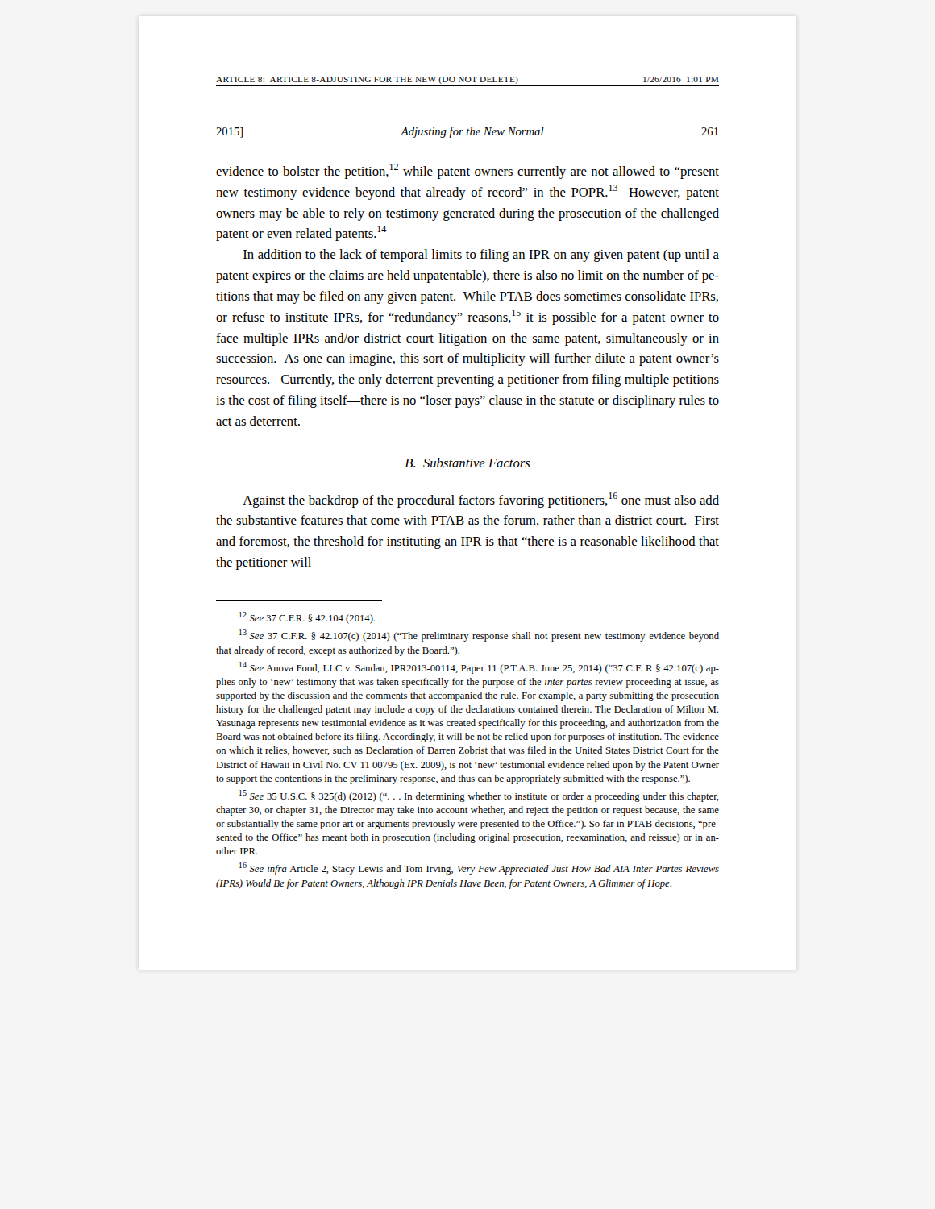Article 8: Article 8-Adjusting for the New (Do Not Delete) 1/26/2016 1:01 PM
2015] Adjusting for the New Normal 261
evidence to bolster the petition,12 while patent owners currently are not allowed to “present new testimony evidence beyond that already of record” in the POPR.13 However, patent owners may be able to rely on testimony generated during the prosecution of the challenged patent or even related patents.14
In addition to the lack of temporal limits to filing an IPR on any given patent (up until a patent expires or the claims are held unpatentable), there is also no limit on the number of petitions that may be filed on any given patent. While PTAB does sometimes consolidate IPRs, or refuse to institute IPRs, for “redundancy” reasons,15 it is possible for a patent owner to face multiple IPRs and/or district court litigation on the same patent, simultaneously or in succession. As one can imagine, this sort of multiplicity will further dilute a patent owner’s resources. Currently, the only deterrent preventing a petitioner from filing multiple petitions is the cost of filing itself—there is no “loser pays” clause in the statute or disciplinary rules to act as deterrent.
B. Substantive Factors
Against the backdrop of the procedural factors favoring petitioners,16 one must also add the substantive features that come with PTAB as the forum, rather than a district court. First and foremost, the threshold for instituting an IPR is that “there is a reasonable likelihood that the petitioner will
12 See 37 C.F.R. § 42.104 (2014).
13 See 37 C.F.R. § 42.107(c) (2014) (“The preliminary response shall not present new testimony evidence beyond that already of record, except as authorized by the Board.”).
14 See Anova Food, LLC v. Sandau, IPR2013-00114, Paper 11 (P.T.A.B. June 25, 2014) (“37 C.F. R § 42.107(c) applies only to ‘new’ testimony that was taken specifically for the purpose of the inter partes review proceeding at issue, as supported by the discussion and the comments that accompanied the rule. For example, a party submitting the prosecution history for the challenged patent may include a copy of the declarations contained therein. The Declaration of Milton M. Yasunaga represents new testimonial evidence as it was created specifically for this proceeding, and authorization from the Board was not obtained before its filing. Accordingly, it will be not be relied upon for purposes of institution. The evidence on which it relies, however, such as Declaration of Darren Zobrist that was filed in the United States District Court for the District of Hawaii in Civil No. CV 11 00795 (Ex. 2009), is not ‘new’ testimonial evidence relied upon by the Patent Owner to support the contentions in the preliminary response, and thus can be appropriately submitted with the response.”).
15 See 35 U.S.C. § 325(d) (2012) (“. . . In determining whether to institute or order a proceeding under this chapter, chapter 30, or chapter 31, the Director may take into account whether, and reject the petition or request because, the same or substantially the same prior art or arguments previously were presented to the Office.”). So far in PTAB decisions, “presented to the Office” has meant both in prosecution (including original prosecution, reexamination, and reissue) or in another IPR.
16 See infra Article 2, Stacy Lewis and Tom Irving, Very Few Appreciated Just How Bad AIA Inter Partes Reviews (IPRs) Would Be for Patent Owners, Although IPR Denials Have Been, for Patent Owners, A Glimmer of Hope.